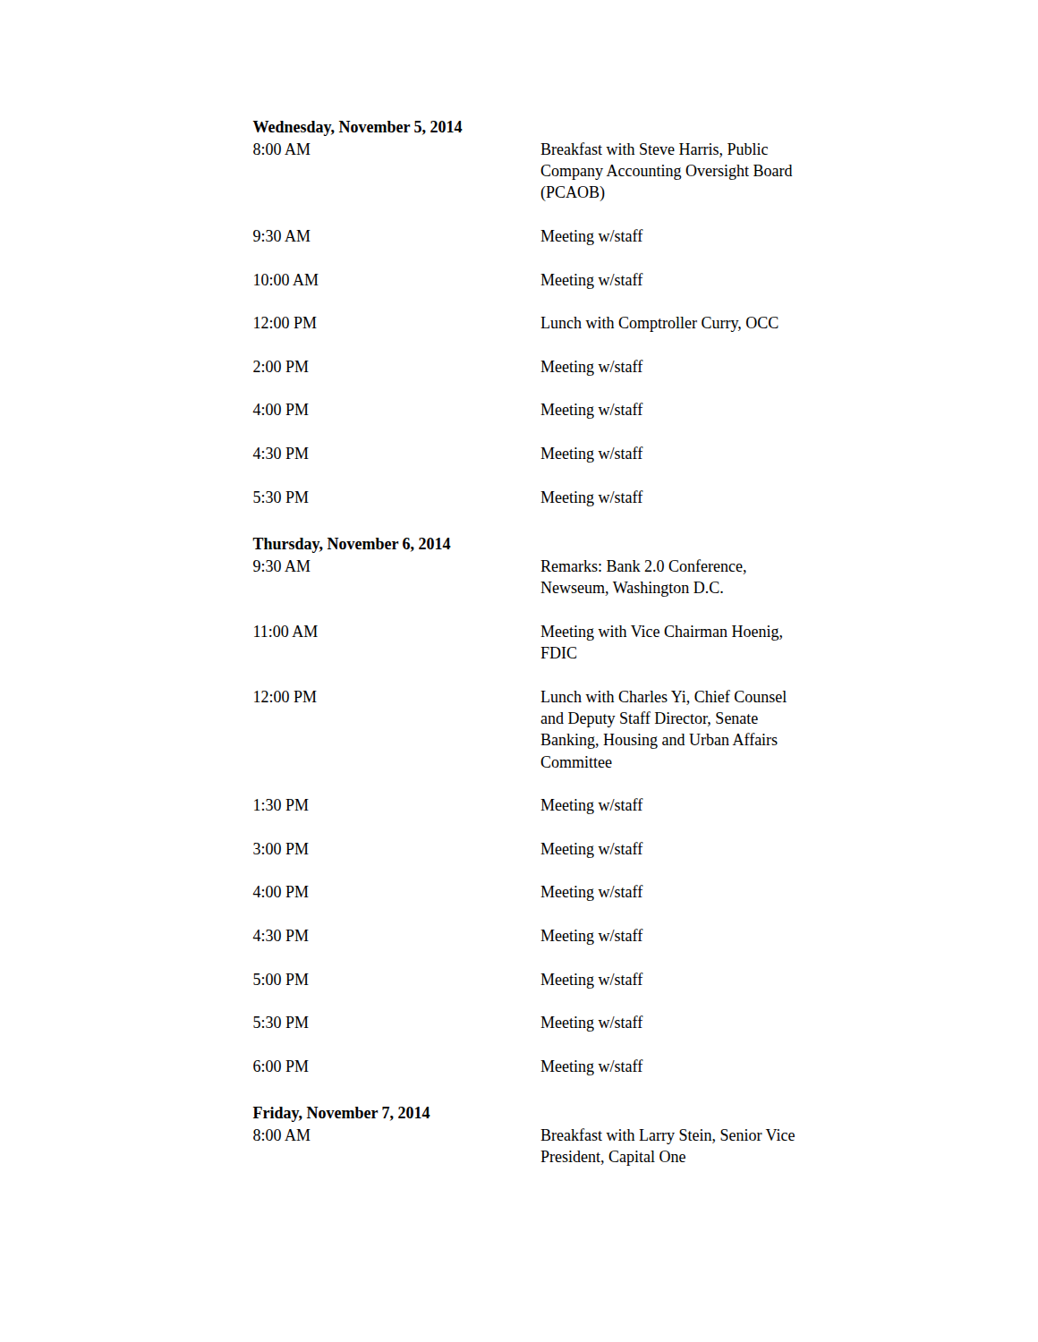Wednesday, November 5, 2014
| 8:00 AM | Breakfast with Steve Harris, Public Company Accounting Oversight Board (PCAOB) |
| 9:30 AM | Meeting w/staff |
| 10:00 AM | Meeting w/staff |
| 12:00 PM | Lunch with Comptroller Curry, OCC |
| 2:00 PM | Meeting w/staff |
| 4:00 PM | Meeting w/staff |
| 4:30 PM | Meeting w/staff |
| 5:30 PM | Meeting w/staff |
Thursday, November 6, 2014
| 9:30 AM | Remarks: Bank 2.0 Conference, Newseum, Washington D.C. |
| 11:00 AM | Meeting with Vice Chairman Hoenig, FDIC |
| 12:00 PM | Lunch with Charles Yi, Chief Counsel and Deputy Staff Director, Senate Banking, Housing and Urban Affairs Committee |
| 1:30 PM | Meeting w/staff |
| 3:00 PM | Meeting w/staff |
| 4:00 PM | Meeting w/staff |
| 4:30 PM | Meeting w/staff |
| 5:00 PM | Meeting w/staff |
| 5:30 PM | Meeting w/staff |
| 6:00 PM | Meeting w/staff |
Friday, November 7, 2014
| 8:00 AM | Breakfast with Larry Stein, Senior Vice President, Capital One |